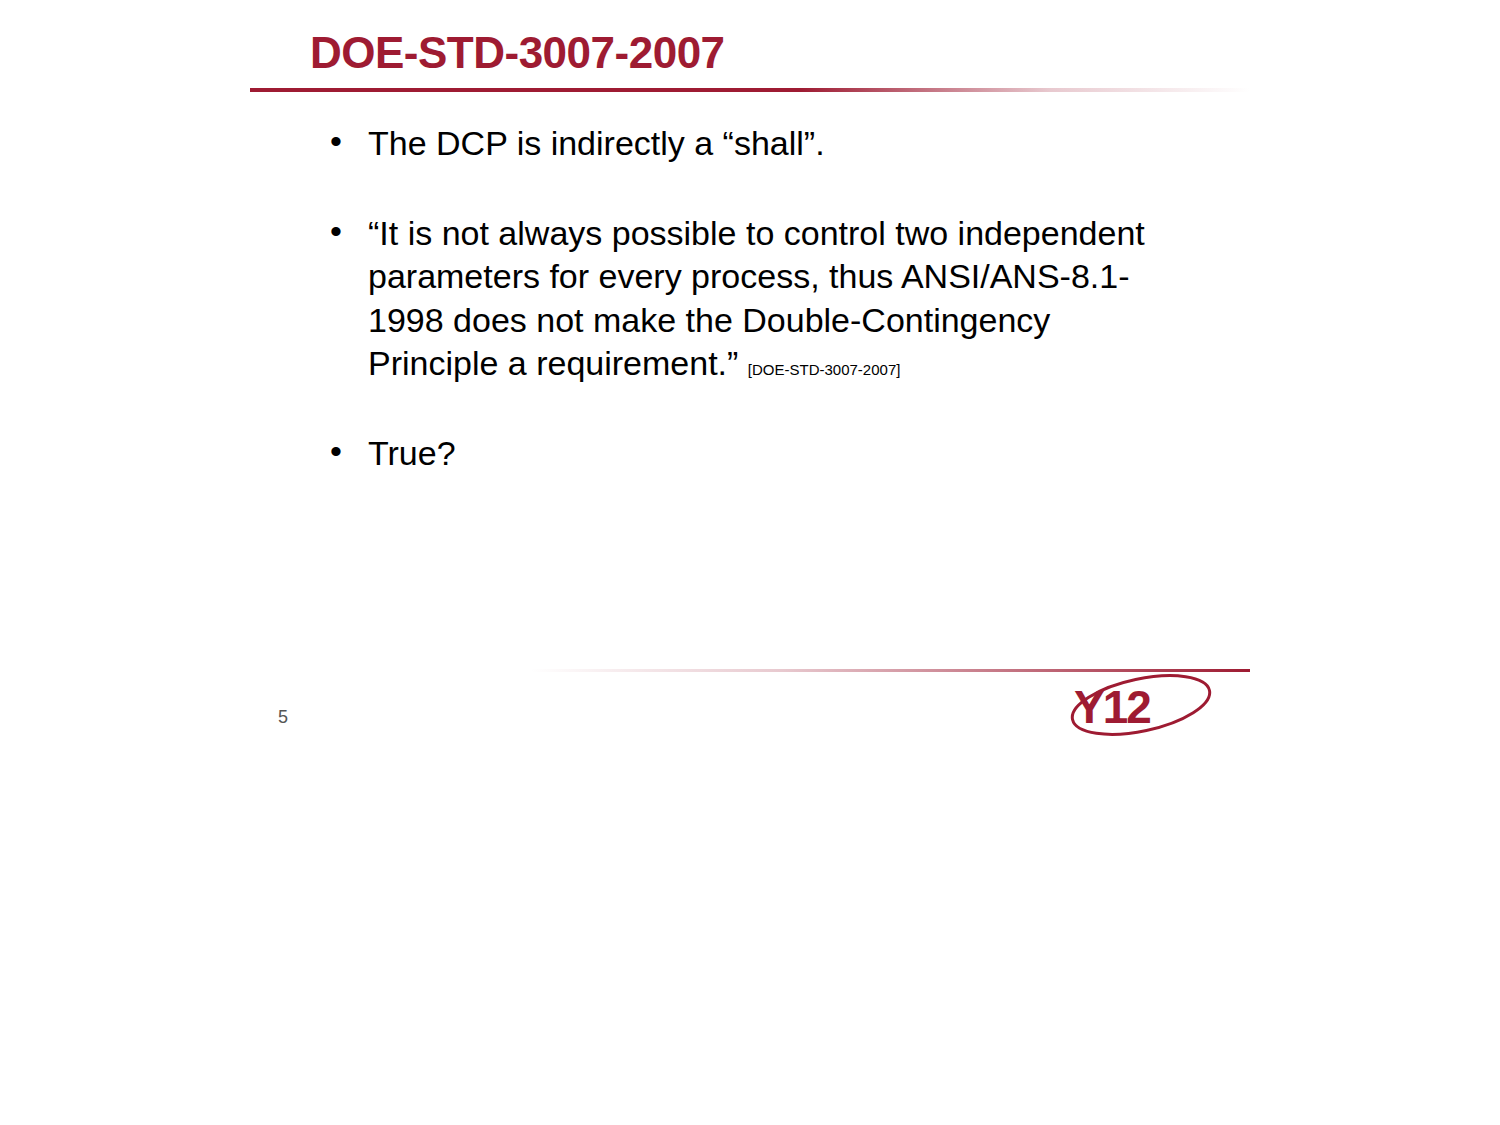DOE-STD-3007-2007
The DCP is indirectly a “shall”.
“It is not always possible to control two independent parameters for every process, thus ANSI/ANS-8.1-1998 does not make the Double-Contingency Principle a requirement.” [DOE-STD-3007-2007]
True?
5
Y12